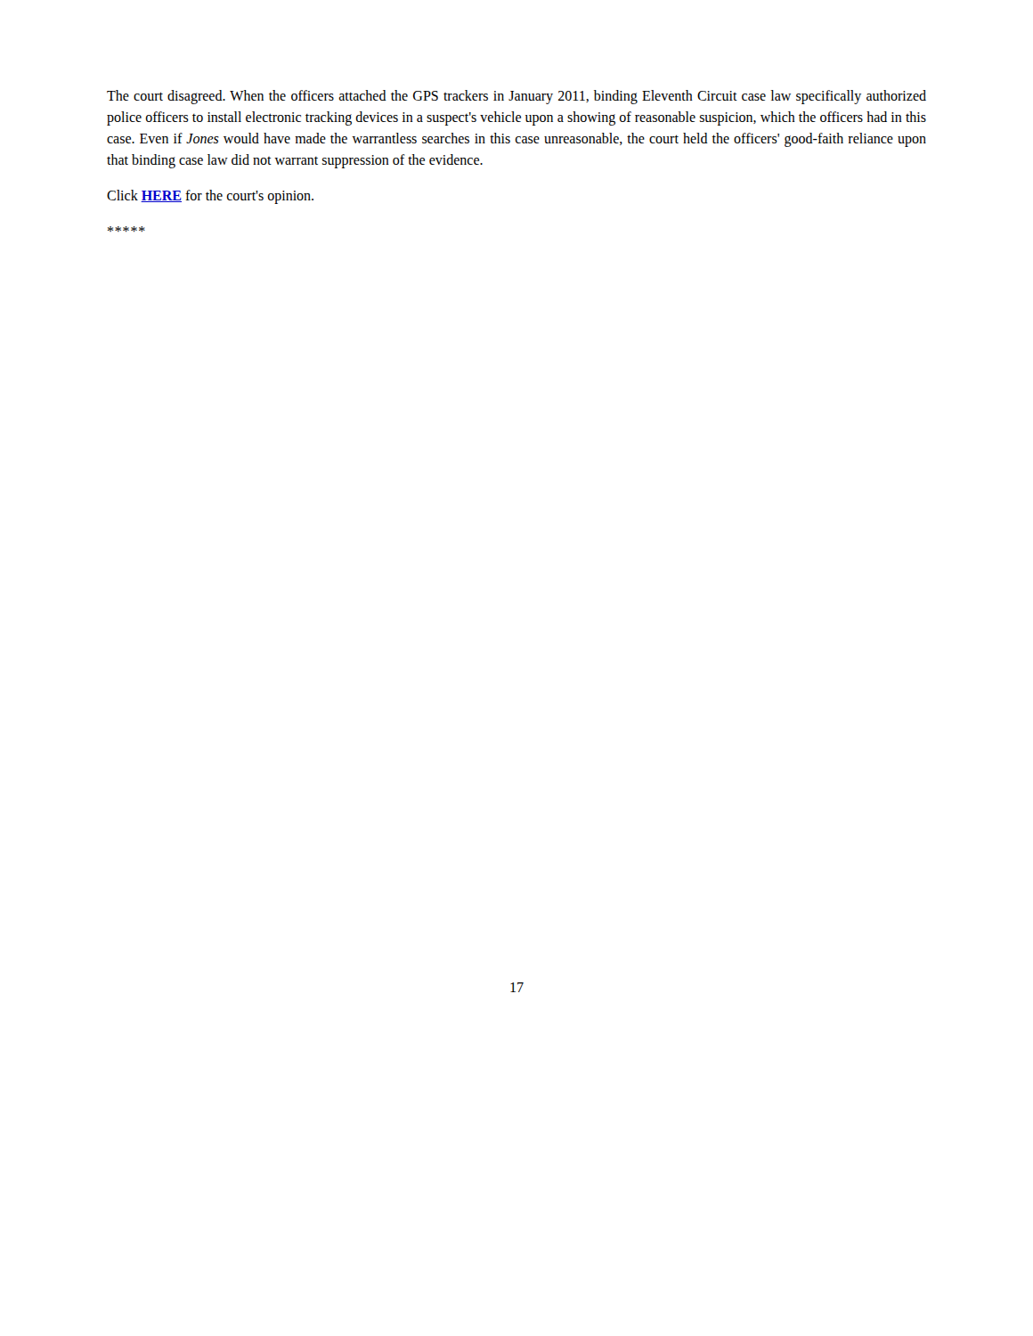The court disagreed. When the officers attached the GPS trackers in January 2011, binding Eleventh Circuit case law specifically authorized police officers to install electronic tracking devices in a suspect's vehicle upon a showing of reasonable suspicion, which the officers had in this case. Even if Jones would have made the warrantless searches in this case unreasonable, the court held the officers' good-faith reliance upon that binding case law did not warrant suppression of the evidence.
Click HERE for the court's opinion.
*****
17